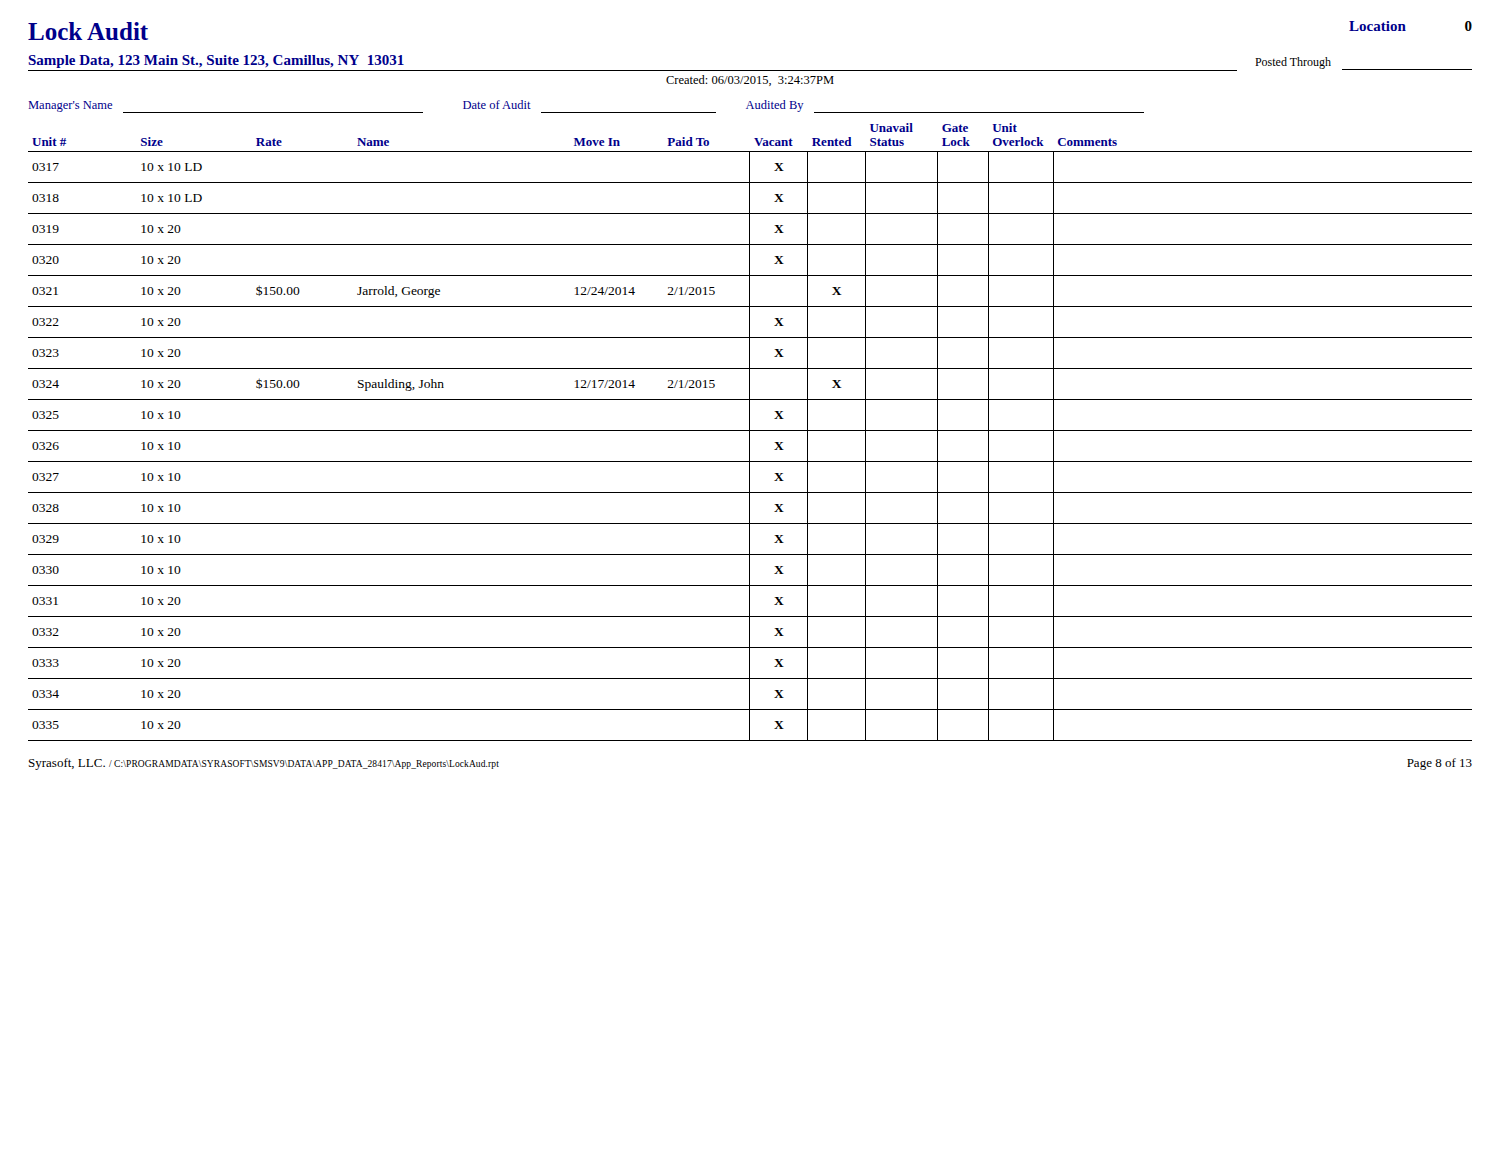Lock Audit
Location 0
Sample Data, 123 Main St., Suite 123, Camillus, NY 13031
Posted Through
Created: 06/03/2015, 3:24:37PM
Manager's Name Date of Audit Audited By
| Unit # | Size | Rate | Name | Move In | Paid To | Vacant | Rented | Unavail Status | Gate Lock | Unit Overlock | Comments |
| --- | --- | --- | --- | --- | --- | --- | --- | --- | --- | --- | --- |
| 0317 | 10 x 10 LD | | | | | X | | | | | |
| 0318 | 10 x 10 LD | | | | | X | | | | | |
| 0319 | 10 x 20 | | | | | X | | | | | |
| 0320 | 10 x 20 | | | | | X | | | | | |
| 0321 | 10 x 20 | $150.00 | Jarrold, George | 12/24/2014 | 2/1/2015 | | X | | | | |
| 0322 | 10 x 20 | | | | | X | | | | | |
| 0323 | 10 x 20 | | | | | X | | | | | |
| 0324 | 10 x 20 | $150.00 | Spaulding, John | 12/17/2014 | 2/1/2015 | | X | | | | |
| 0325 | 10 x 10 | | | | | X | | | | | |
| 0326 | 10 x 10 | | | | | X | | | | | |
| 0327 | 10 x 10 | | | | | X | | | | | |
| 0328 | 10 x 10 | | | | | X | | | | | |
| 0329 | 10 x 10 | | | | | X | | | | | |
| 0330 | 10 x 10 | | | | | X | | | | | |
| 0331 | 10 x 20 | | | | | X | | | | | |
| 0332 | 10 x 20 | | | | | X | | | | | |
| 0333 | 10 x 20 | | | | | X | | | | | |
| 0334 | 10 x 20 | | | | | X | | | | | |
| 0335 | 10 x 20 | | | | | X | | | | | |
Syrasoft, LLC. / C:\PROGRAMDATA\SYRASOFT\SMSV9\DATA\APP_DATA_28417\App_Reports\LockAud.rpt
Page 8 of 13